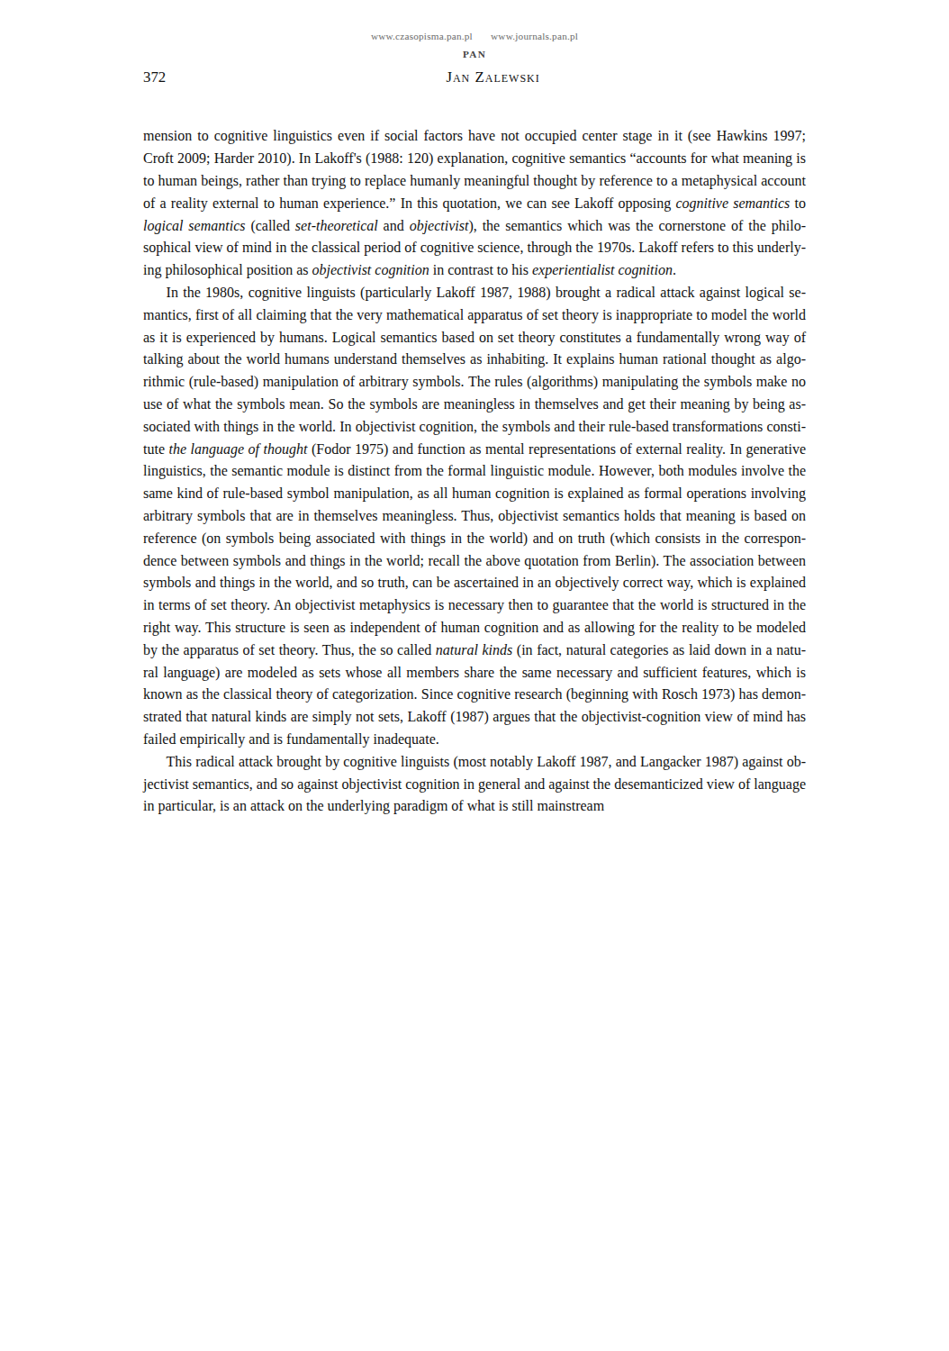www.czasopisma.pan.pl www.journals.pan.pl PAN
372
Jan Zalewski
mension to cognitive linguistics even if social factors have not occupied center stage in it (see Hawkins 1997; Croft 2009; Harder 2010). In Lakoff's (1988: 120) explanation, cognitive semantics “accounts for what meaning is to human beings, rather than trying to replace humanly meaningful thought by reference to a metaphysical account of a reality external to human experience.” In this quotation, we can see Lakoff opposing cognitive semantics to logical semantics (called set-theoretical and objectivist), the semantics which was the cornerstone of the philosophical view of mind in the classical period of cognitive science, through the 1970s. Lakoff refers to this underlying philosophical position as objectivist cognition in contrast to his experientialist cognition.
In the 1980s, cognitive linguists (particularly Lakoff 1987, 1988) brought a radical attack against logical semantics, first of all claiming that the very mathematical apparatus of set theory is inappropriate to model the world as it is experienced by humans. Logical semantics based on set theory constitutes a fundamentally wrong way of talking about the world humans understand themselves as inhabiting. It explains human rational thought as algorithmic (rule-based) manipulation of arbitrary symbols. The rules (algorithms) manipulating the symbols make no use of what the symbols mean. So the symbols are meaningless in themselves and get their meaning by being associated with things in the world. In objectivist cognition, the symbols and their rule-based transformations constitute the language of thought (Fodor 1975) and function as mental representations of external reality. In generative linguistics, the semantic module is distinct from the formal linguistic module. However, both modules involve the same kind of rule-based symbol manipulation, as all human cognition is explained as formal operations involving arbitrary symbols that are in themselves meaningless. Thus, objectivist semantics holds that meaning is based on reference (on symbols being associated with things in the world) and on truth (which consists in the correspondence between symbols and things in the world; recall the above quotation from Berlin). The association between symbols and things in the world, and so truth, can be ascertained in an objectively correct way, which is explained in terms of set theory. An objectivist metaphysics is necessary then to guarantee that the world is structured in the right way. This structure is seen as independent of human cognition and as allowing for the reality to be modeled by the apparatus of set theory. Thus, the so called natural kinds (in fact, natural categories as laid down in a natural language) are modeled as sets whose all members share the same necessary and sufficient features, which is known as the classical theory of categorization. Since cognitive research (beginning with Rosch 1973) has demonstrated that natural kinds are simply not sets, Lakoff (1987) argues that the objectivist-cognition view of mind has failed empirically and is fundamentally inadequate.
This radical attack brought by cognitive linguists (most notably Lakoff 1987, and Langacker 1987) against objectivist semantics, and so against objectivist cognition in general and against the desemanticized view of language in particular, is an attack on the underlying paradigm of what is still mainstream